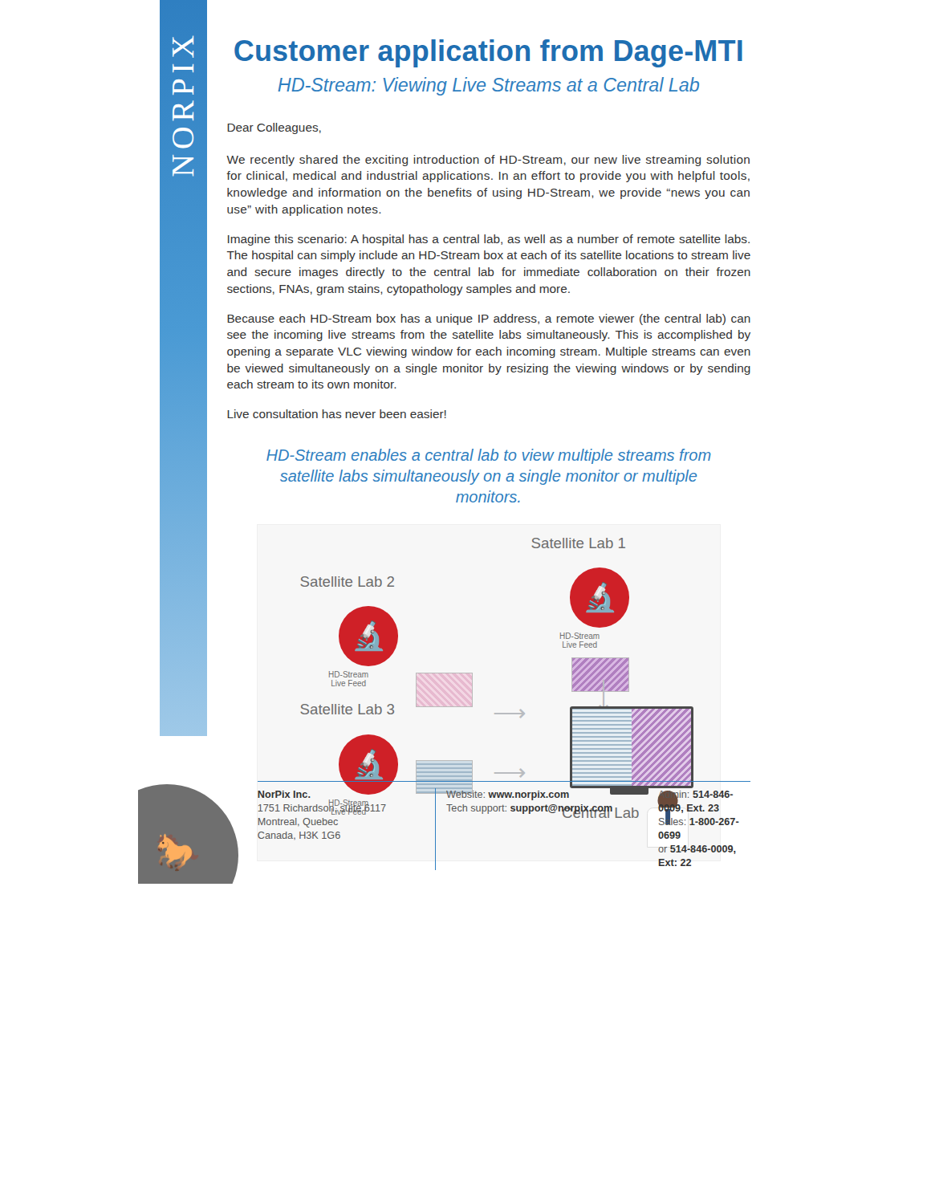NORPIX
Customer application from Dage-MTI
HD-Stream: Viewing Live Streams at a Central Lab
Dear Colleagues,
We recently shared the exciting introduction of HD-Stream, our new live streaming solution for clinical, medical and industrial applications. In an effort to provide you with helpful tools, knowledge and information on the benefits of using HD-Stream, we provide “news you can use” with application notes.
Imagine this scenario: A hospital has a central lab, as well as a number of remote satellite labs. The hospital can simply include an HD-Stream box at each of its satellite locations to stream live and secure images directly to the central lab for immediate collaboration on their frozen sections, FNAs, gram stains, cytopathology samples and more.
Because each HD-Stream box has a unique IP address, a remote viewer (the central lab) can see the incoming live streams from the satellite labs simultaneously. This is accomplished by opening a separate VLC viewing window for each incoming stream. Multiple streams can even be viewed simultaneously on a single monitor by resizing the viewing windows or by sending each stream to its own monitor.
Live consultation has never been easier!
HD-Stream enables a central lab to view multiple streams from satellite labs simultaneously on a single monitor or multiple monitors.
Satellite Lab 1
🔬
HD-Stream
Live Feed
Satellite Lab 2
🔬
HD-Stream
Live Feed
Satellite Lab 3
🔬
HD-Stream
Live Feed
⟶
⟶
⟶
Central Lab
🐎
NorPix Inc.
1751 Richardson, suite 6117
Montreal, Quebec
Canada, H3K 1G6
Website: www.norpix.com
Tech support: support@norpix.com
Admin: 514-846-0009, Ext. 23
Sales: 1-800-267-0699
or 514-846-0009, Ext: 22